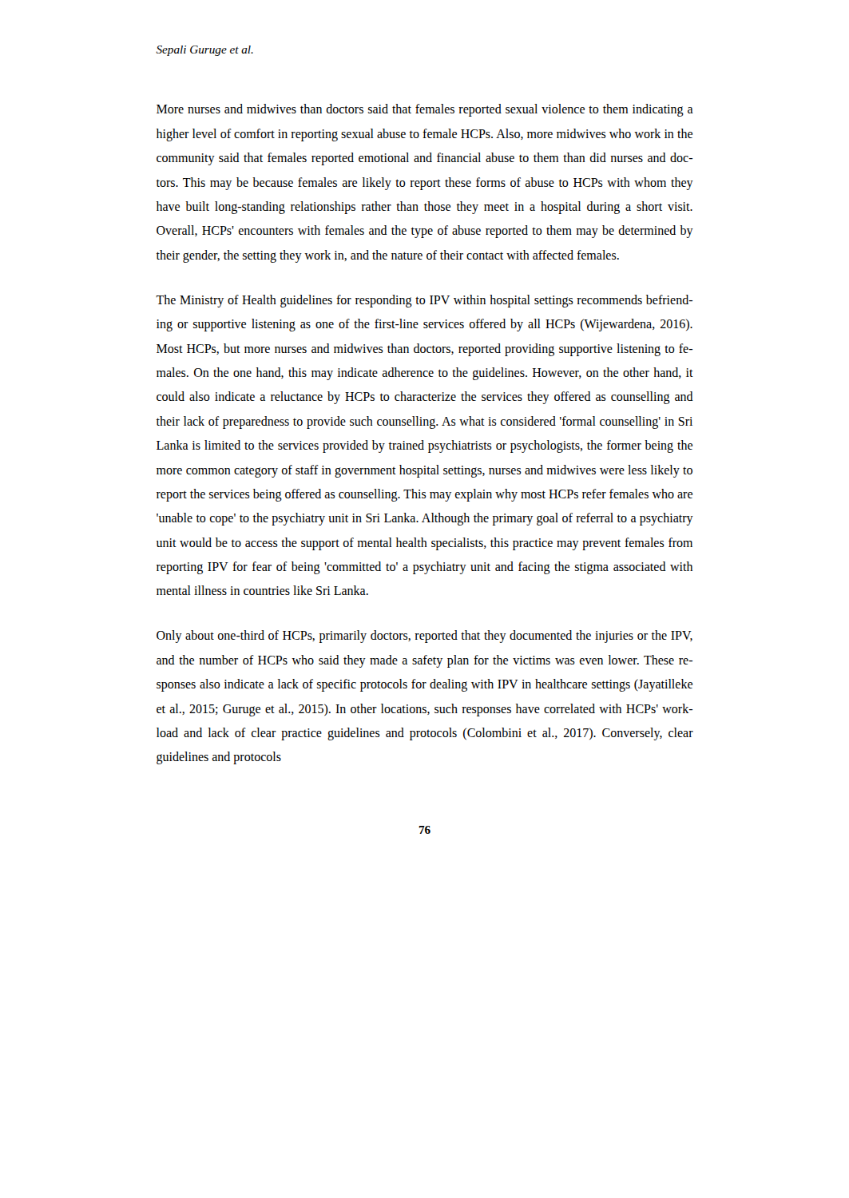Sepali Guruge et al.
More nurses and midwives than doctors said that females reported sexual violence to them indicating a higher level of comfort in reporting sexual abuse to female HCPs. Also, more midwives who work in the community said that females reported emotional and financial abuse to them than did nurses and doctors. This may be because females are likely to report these forms of abuse to HCPs with whom they have built long-standing relationships rather than those they meet in a hospital during a short visit. Overall, HCPs' encounters with females and the type of abuse reported to them may be determined by their gender, the setting they work in, and the nature of their contact with affected females.
The Ministry of Health guidelines for responding to IPV within hospital settings recommends befriending or supportive listening as one of the first-line services offered by all HCPs (Wijewardena, 2016). Most HCPs, but more nurses and midwives than doctors, reported providing supportive listening to females. On the one hand, this may indicate adherence to the guidelines. However, on the other hand, it could also indicate a reluctance by HCPs to characterize the services they offered as counselling and their lack of preparedness to provide such counselling. As what is considered 'formal counselling' in Sri Lanka is limited to the services provided by trained psychiatrists or psychologists, the former being the more common category of staff in government hospital settings, nurses and midwives were less likely to report the services being offered as counselling. This may explain why most HCPs refer females who are 'unable to cope' to the psychiatry unit in Sri Lanka. Although the primary goal of referral to a psychiatry unit would be to access the support of mental health specialists, this practice may prevent females from reporting IPV for fear of being 'committed to' a psychiatry unit and facing the stigma associated with mental illness in countries like Sri Lanka.
Only about one-third of HCPs, primarily doctors, reported that they documented the injuries or the IPV, and the number of HCPs who said they made a safety plan for the victims was even lower. These responses also indicate a lack of specific protocols for dealing with IPV in healthcare settings (Jayatilleke et al., 2015; Guruge et al., 2015). In other locations, such responses have correlated with HCPs' workload and lack of clear practice guidelines and protocols (Colombini et al., 2017). Conversely, clear guidelines and protocols
76